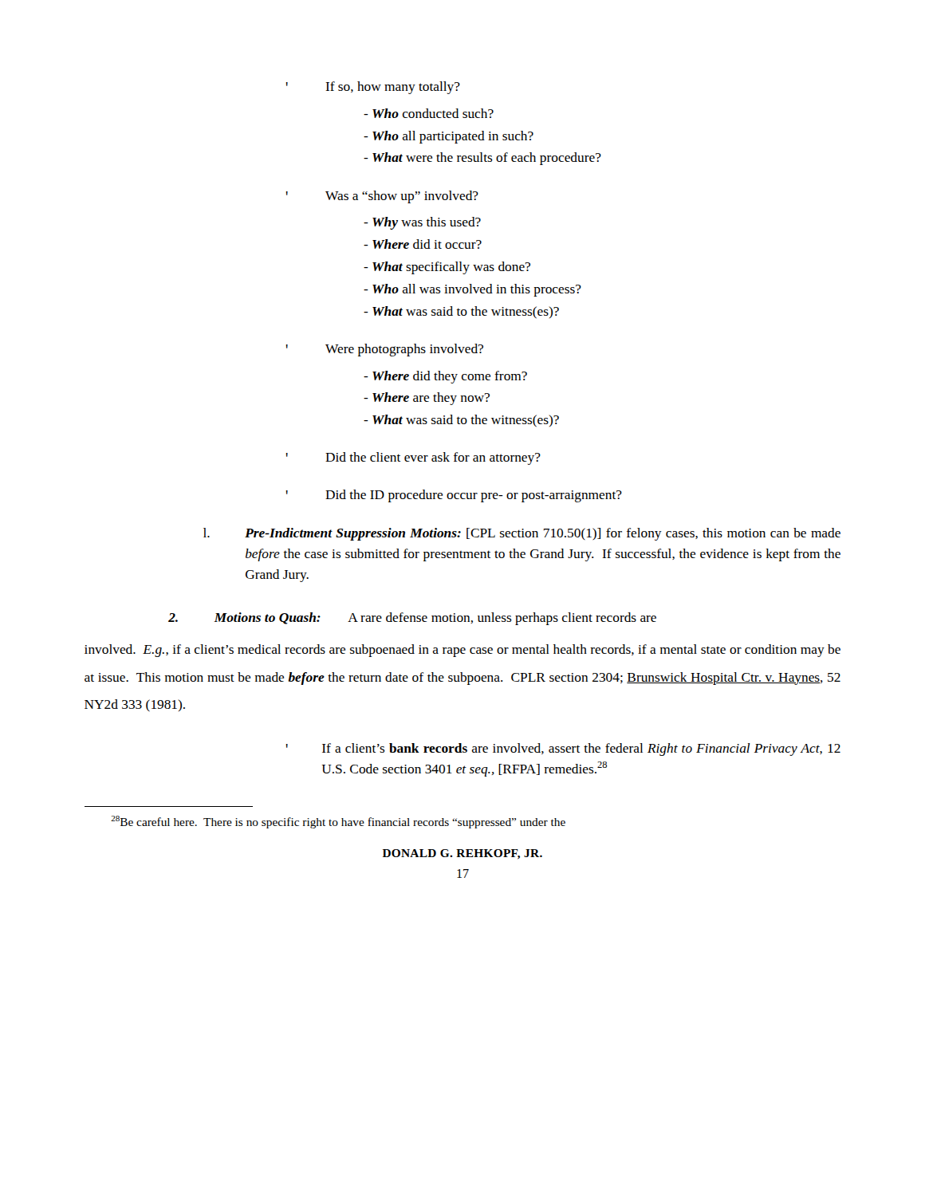' If so, how many totally?
- Who conducted such?
- Who all participated in such?
- What were the results of each procedure?
' Was a “show up” involved?
- Why was this used?
- Where did it occur?
- What specifically was done?
- Who all was involved in this process?
- What was said to the witness(es)?
' Were photographs involved?
- Where did they come from?
- Where are they now?
- What was said to the witness(es)?
' Did the client ever ask for an attorney?
' Did the ID procedure occur pre- or post-arraignment?
l. Pre-Indictment Suppression Motions: [CPL section 710.50(1)] for felony cases, this motion can be made before the case is submitted for presentment to the Grand Jury. If successful, the evidence is kept from the Grand Jury.
2. Motions to Quash: A rare defense motion, unless perhaps client records are
involved. E.g., if a client’s medical records are subpoenaed in a rape case or mental health records, if a mental state or condition may be at issue. This motion must be made before the return date of the subpoena. CPLR section 2304; Brunswick Hospital Ctr. v. Haynes, 52 NY2d 333 (1981).
' If a client’s bank records are involved, assert the federal Right to Financial Privacy Act, 12 U.S. Code section 3401 et seq., [RFPA] remedies.28
28Be careful here. There is no specific right to have financial records “suppressed” under the
DONALD G. REHKOPF, JR.
17